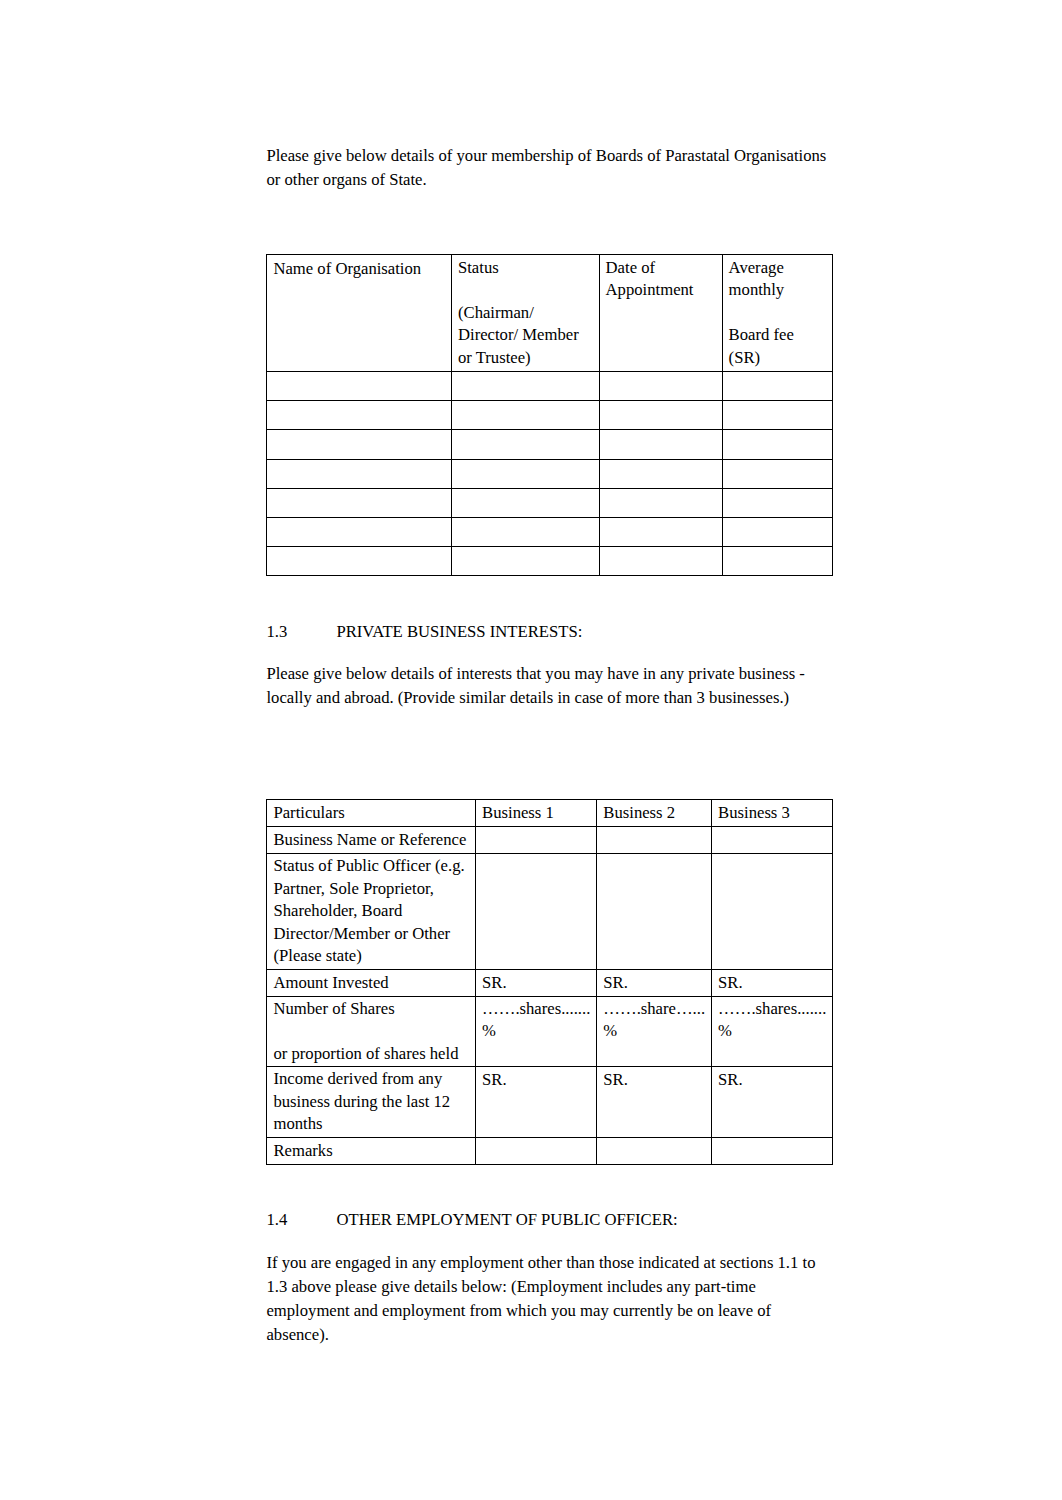Please give below details of your membership of Boards of Parastatal Organisations or other organs of State.
| Name of Organisation | Status (Chairman/ Director/ Member or Trustee) | Date of Appointment | Average monthly Board fee (SR) |
| --- | --- | --- | --- |
1.3 PRIVATE BUSINESS INTERESTS:
Please give below details of interests that you may have in any private business - locally and abroad. (Provide similar details in case of more than 3 businesses.)
| Particulars | Business 1 | Business 2 | Business 3 |
| --- | --- | --- | --- |
| Business Name or Reference | | | |
| Status of Public Officer (e.g. Partner, Sole Proprietor, Shareholder, Board Director/Member or Other (Please state) | | | |
| Amount Invested | SR. | SR. | SR. |
| Number of Shares or proportion of shares held | …….shares....... % | …….share…... % | …….shares....... % |
| Income derived from any business during the last 12 months | SR. | SR. | SR. |
| Remarks | | | |
1.4 OTHER EMPLOYMENT OF PUBLIC OFFICER:
If you are engaged in any employment other than those indicated at sections 1.1 to 1.3 above please give details below: (Employment includes any part-time employment and employment from which you may currently be on leave of absence).